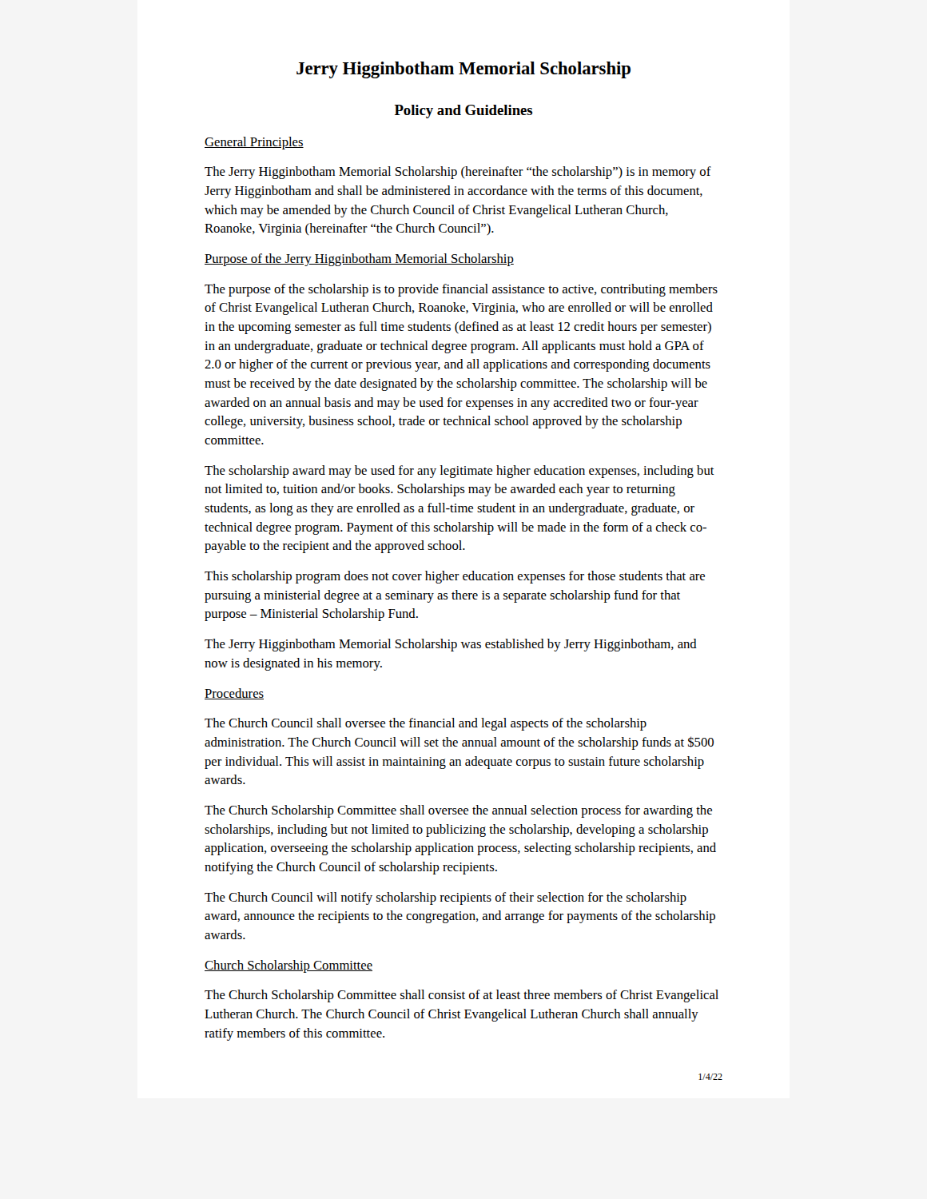Jerry Higginbotham Memorial Scholarship
Policy and Guidelines
General Principles
The Jerry Higginbotham Memorial Scholarship (hereinafter “the scholarship”) is in memory of Jerry Higginbotham and shall be administered in accordance with the terms of this document, which may be amended by the Church Council of Christ Evangelical Lutheran Church, Roanoke, Virginia (hereinafter “the Church Council”).
Purpose of the Jerry Higginbotham Memorial Scholarship
The purpose of the scholarship is to provide financial assistance to active, contributing members of Christ Evangelical Lutheran Church, Roanoke, Virginia, who are enrolled or will be enrolled in the upcoming semester as full time students (defined as at least 12 credit hours per semester) in an undergraduate, graduate or technical degree program. All applicants must hold a GPA of 2.0 or higher of the current or previous year, and all applications and corresponding documents must be received by the date designated by the scholarship committee. The scholarship will be awarded on an annual basis and may be used for expenses in any accredited two or four-year college, university, business school, trade or technical school approved by the scholarship committee.
The scholarship award may be used for any legitimate higher education expenses, including but not limited to, tuition and/or books. Scholarships may be awarded each year to returning students, as long as they are enrolled as a full-time student in an undergraduate, graduate, or technical degree program. Payment of this scholarship will be made in the form of a check co-payable to the recipient and the approved school.
This scholarship program does not cover higher education expenses for those students that are pursuing a ministerial degree at a seminary as there is a separate scholarship fund for that purpose – Ministerial Scholarship Fund.
The Jerry Higginbotham Memorial Scholarship was established by Jerry Higginbotham, and now is designated in his memory.
Procedures
The Church Council shall oversee the financial and legal aspects of the scholarship administration. The Church Council will set the annual amount of the scholarship funds at $500 per individual. This will assist in maintaining an adequate corpus to sustain future scholarship awards.
The Church Scholarship Committee shall oversee the annual selection process for awarding the scholarships, including but not limited to publicizing the scholarship, developing a scholarship application, overseeing the scholarship application process, selecting scholarship recipients, and notifying the Church Council of scholarship recipients.
The Church Council will notify scholarship recipients of their selection for the scholarship award, announce the recipients to the congregation, and arrange for payments of the scholarship awards.
Church Scholarship Committee
The Church Scholarship Committee shall consist of at least three members of Christ Evangelical Lutheran Church. The Church Council of Christ Evangelical Lutheran Church shall annually ratify members of this committee.
1/4/22